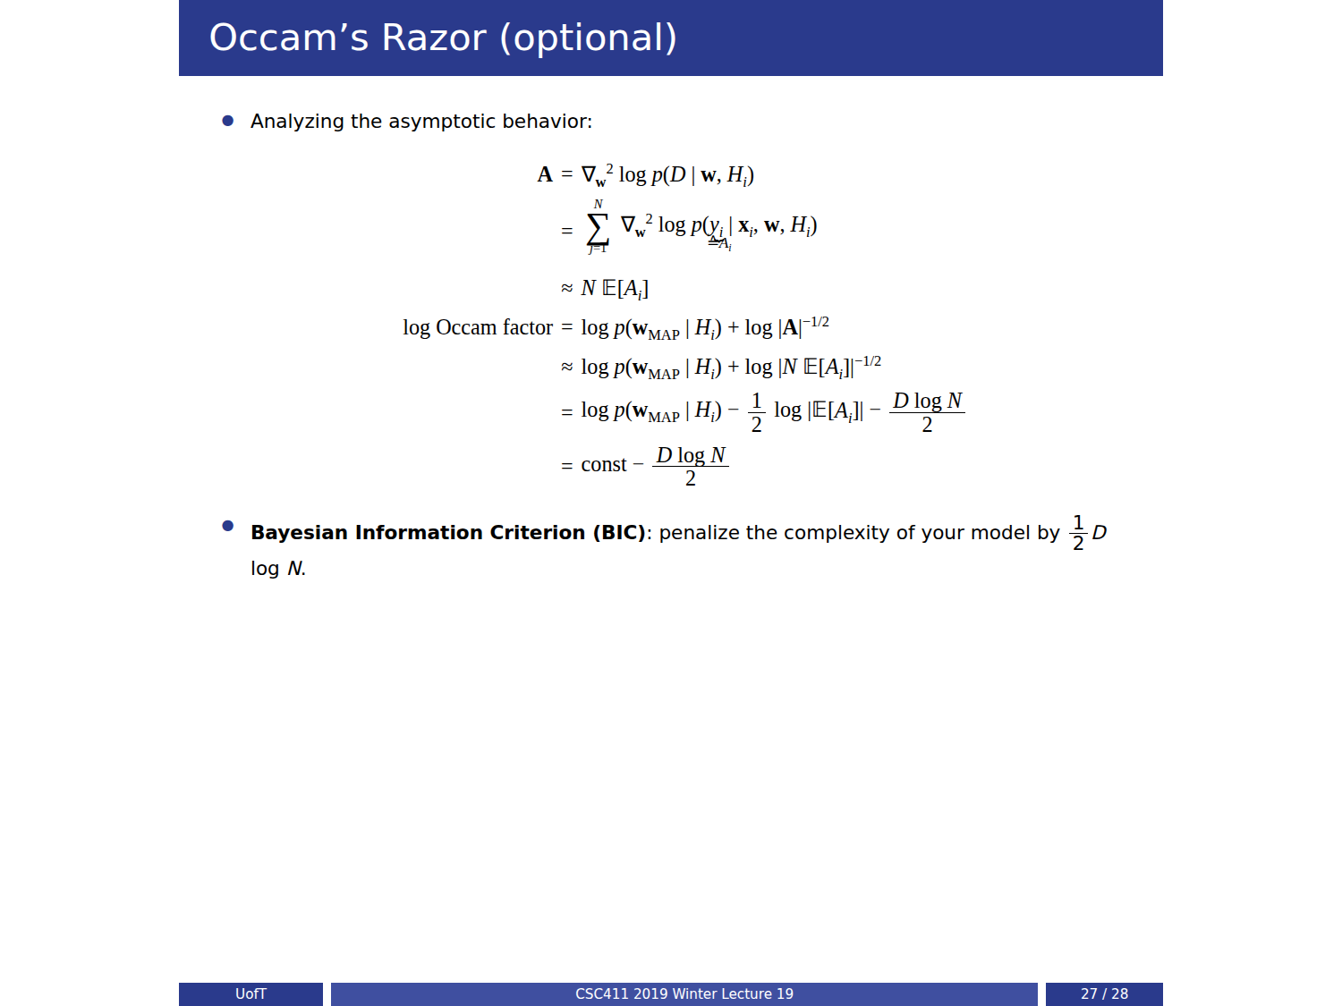Occam’s Razor (optional)
Analyzing the asymptotic behavior:
| A | = | ∇ w 2 log p ( D / w , H i ) |
| | = | N ∑ j =1 ∇ w 2 log p ( y i / x i , w , H i ) ⏟ ≙ A i |
| | ≈ | N 𝔼[ A i ] |
| log Occam factor | = | log p ( w MAP / H i ) + log / A / −1/2 |
| | ≈ | log p ( w MAP / H i ) + log / N 𝔼[ A i ]/ −1/2 |
| | = | log p ( w MAP / H i ) − 1 2 log /𝔼[ A i ]/ − D log N 2 |
| | = | const − D log N 2 |
Bayesian Information Criterion (BIC): penalize the complexity of your model by 12 D log N.
UofT
CSC411 2019 Winter Lecture 19
27 / 28